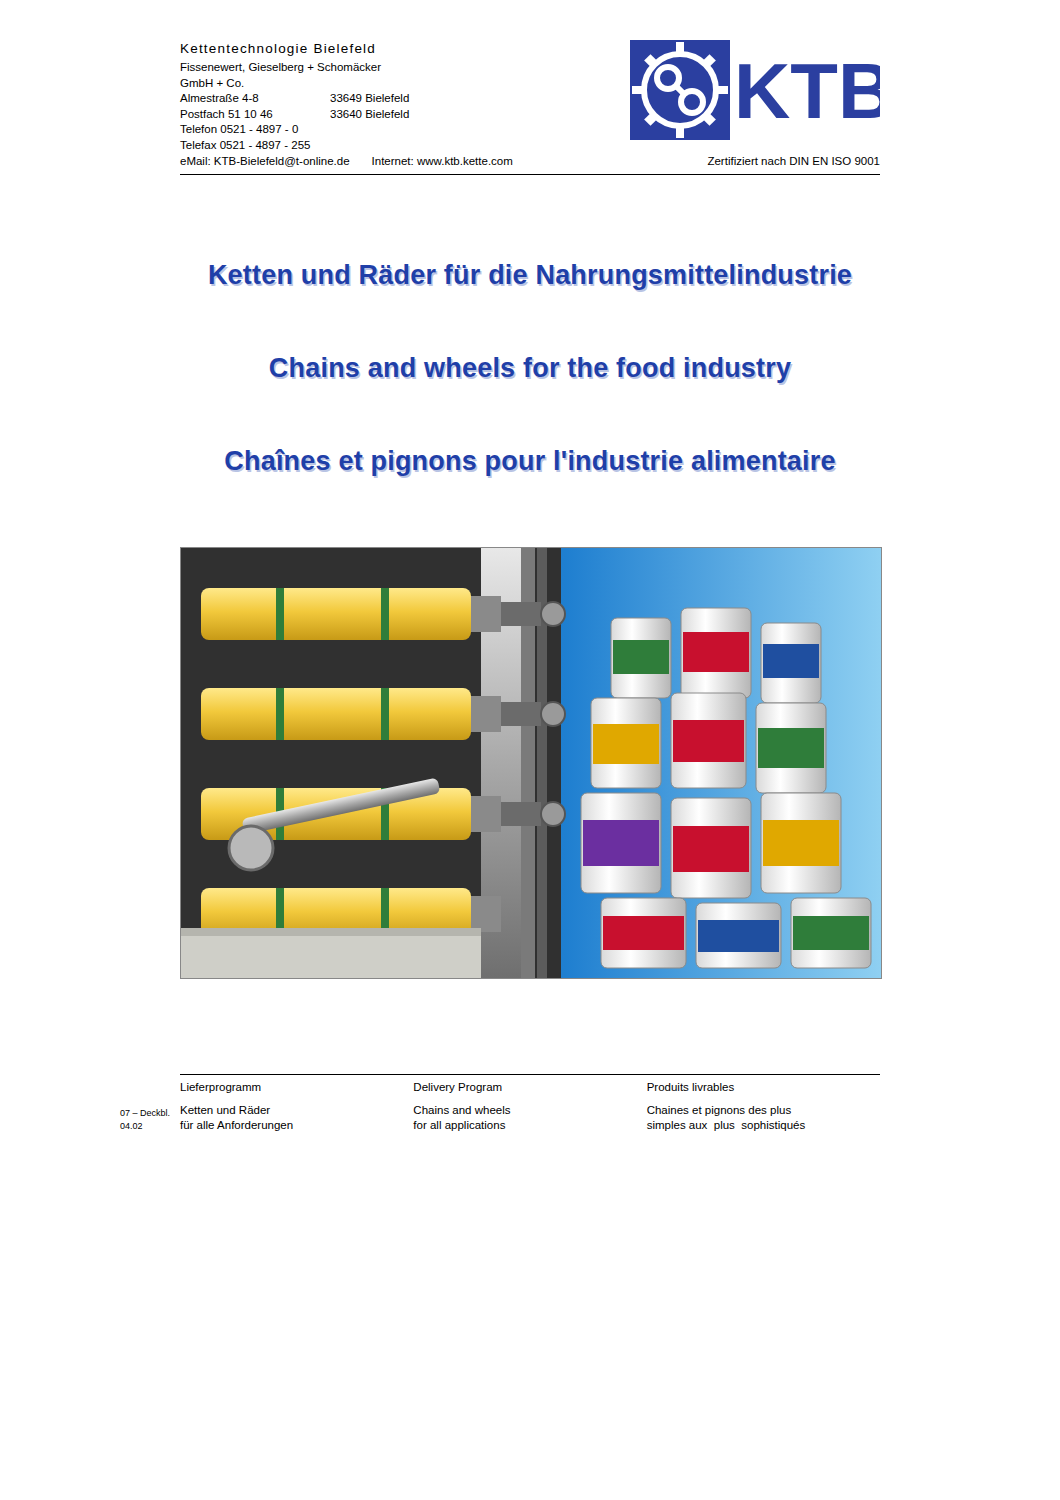Kettentechnologie Bielefeld
Fissenewert, Gieselberg + Schomäcker
GmbH + Co.
Almestraße 4-833649 Bielefeld
Postfach 51 10 4633640 Bielefeld
Telefon 0521 - 4897 - 0
Telefax 0521 - 4897 - 255
eMail: KTB-Bielefeld@t-online.deInternet: www.ktb.kette.com
KTB
Zertifiziert nach DIN EN ISO 9001
Ketten und Räder für die Nahrungsmittelindustrie
Chains and wheels for the food industry
Chaînes et pignons pour l'industrie alimentaire
Lieferprogramm
Ketten und Räder
für alle Anforderungen
Delivery Program
Chains and wheels
for all applications
Produits livrables
Chaines et pignons des plus
simples aux plus sophistiqués
07 – Deckbl.
04.02